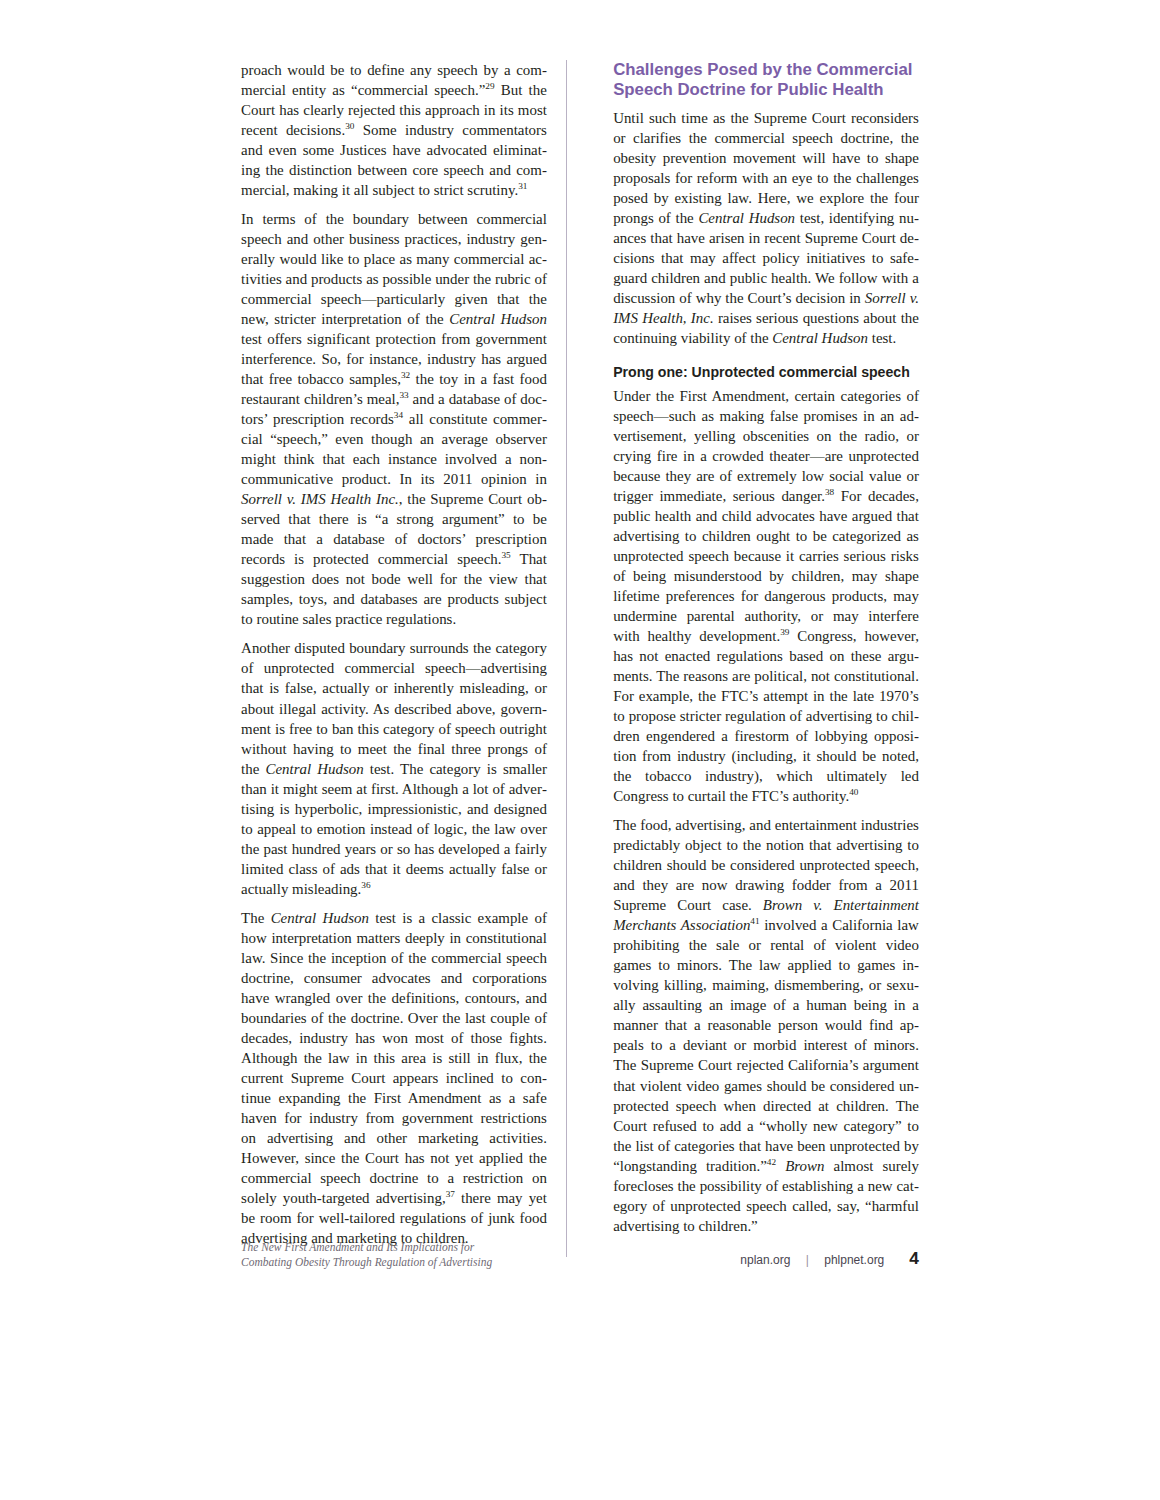proach would be to define any speech by a commercial entity as “commercial speech.”29 But the Court has clearly rejected this approach in its most recent decisions.30 Some industry commentators and even some Justices have advocated eliminating the distinction between core speech and commercial, making it all subject to strict scrutiny.31
In terms of the boundary between commercial speech and other business practices, industry generally would like to place as many commercial activities and products as possible under the rubric of commercial speech—particularly given that the new, stricter interpretation of the Central Hudson test offers significant protection from government interference. So, for instance, industry has argued that free tobacco samples,32 the toy in a fast food restaurant children’s meal,33 and a database of doctors’ prescription records34 all constitute commercial “speech,” even though an average observer might think that each instance involved a non-communicative product. In its 2011 opinion in Sorrell v. IMS Health Inc., the Supreme Court observed that there is “a strong argument” to be made that a database of doctors’ prescription records is protected commercial speech.35 That suggestion does not bode well for the view that samples, toys, and databases are products subject to routine sales practice regulations.
Another disputed boundary surrounds the category of unprotected commercial speech—advertising that is false, actually or inherently misleading, or about illegal activity. As described above, government is free to ban this category of speech outright without having to meet the final three prongs of the Central Hudson test. The category is smaller than it might seem at first. Although a lot of advertising is hyperbolic, impressionistic, and designed to appeal to emotion instead of logic, the law over the past hundred years or so has developed a fairly limited class of ads that it deems actually false or actually misleading.36
The Central Hudson test is a classic example of how interpretation matters deeply in constitutional law. Since the inception of the commercial speech doctrine, consumer advocates and corporations have wrangled over the definitions, contours, and boundaries of the doctrine. Over the last couple of decades, industry has won most of those fights. Although the law in this area is still in flux, the current Supreme Court appears inclined to continue expanding the First Amendment as a safe haven for industry from government restrictions on advertising and other marketing activities. However, since the Court has not yet applied the commercial speech doctrine to a restriction on solely youth-targeted advertising,37 there may yet be room for well-tailored regulations of junk food advertising and marketing to children.
Challenges Posed by the Commercial Speech Doctrine for Public Health
Until such time as the Supreme Court reconsiders or clarifies the commercial speech doctrine, the obesity prevention movement will have to shape proposals for reform with an eye to the challenges posed by existing law. Here, we explore the four prongs of the Central Hudson test, identifying nuances that have arisen in recent Supreme Court decisions that may affect policy initiatives to safeguard children and public health. We follow with a discussion of why the Court’s decision in Sorrell v. IMS Health, Inc. raises serious questions about the continuing viability of the Central Hudson test.
Prong one: Unprotected commercial speech
Under the First Amendment, certain categories of speech—such as making false promises in an advertisement, yelling obscenities on the radio, or crying fire in a crowded theater—are unprotected because they are of extremely low social value or trigger immediate, serious danger.38 For decades, public health and child advocates have argued that advertising to children ought to be categorized as unprotected speech because it carries serious risks of being misunderstood by children, may shape lifetime preferences for dangerous products, may undermine parental authority, or may interfere with healthy development.39 Congress, however, has not enacted regulations based on these arguments. The reasons are political, not constitutional. For example, the FTC’s attempt in the late 1970’s to propose stricter regulation of advertising to children engendered a firestorm of lobbying opposition from industry (including, it should be noted, the tobacco industry), which ultimately led Congress to curtail the FTC’s authority.40
The food, advertising, and entertainment industries predictably object to the notion that advertising to children should be considered unprotected speech, and they are now drawing fodder from a 2011 Supreme Court case. Brown v. Entertainment Merchants Association41 involved a California law prohibiting the sale or rental of violent video games to minors. The law applied to games involving killing, maiming, dismembering, or sexually assaulting an image of a human being in a manner that a reasonable person would find appeals to a deviant or morbid interest of minors. The Supreme Court rejected California’s argument that violent video games should be considered unprotected speech when directed at children. The Court refused to add a “wholly new category” to the list of categories that have been unprotected by “longstanding tradition.”42 Brown almost surely forecloses the possibility of establishing a new category of unprotected speech called, say, “harmful advertising to children.”
The New First Amendment and Its Implications for
Combating Obesity Through Regulation of Advertising
nplan.org | phlpnet.org 4